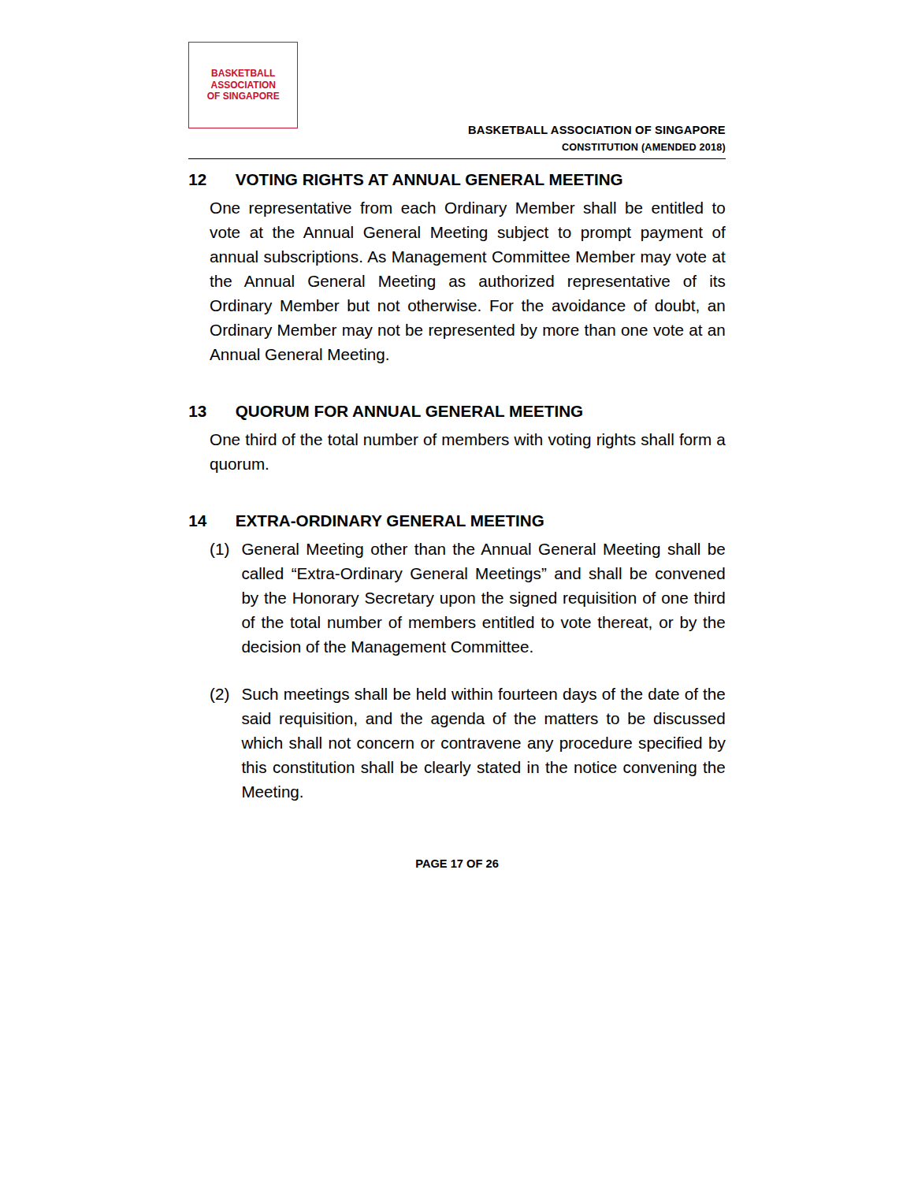BASKETBALL
ASSOCIATION
OF SINGAPORE
BASKETBALL ASSOCIATION OF SINGAPORE
CONSTITUTION (AMENDED 2018)
12 Voting Rights at Annual General Meeting
One representative from each Ordinary Member shall be entitled to vote at the Annual General Meeting subject to prompt payment of annual subscriptions. As Management Committee Member may vote at the Annual General Meeting as authorized representative of its Ordinary Member but not otherwise. For the avoidance of doubt, an Ordinary Member may not be represented by more than one vote at an Annual General Meeting.
13 Quorum for Annual General Meeting
One third of the total number of members with voting rights shall form a quorum.
14 Extra-Ordinary General Meeting
(1) General Meeting other than the Annual General Meeting shall be called “Extra-Ordinary General Meetings” and shall be convened by the Honorary Secretary upon the signed requisition of one third of the total number of members entitled to vote thereat, or by the decision of the Management Committee.
(2) Such meetings shall be held within fourteen days of the date of the said requisition, and the agenda of the matters to be discussed which shall not concern or contravene any procedure specified by this constitution shall be clearly stated in the notice convening the Meeting.
PAGE 17 OF 26